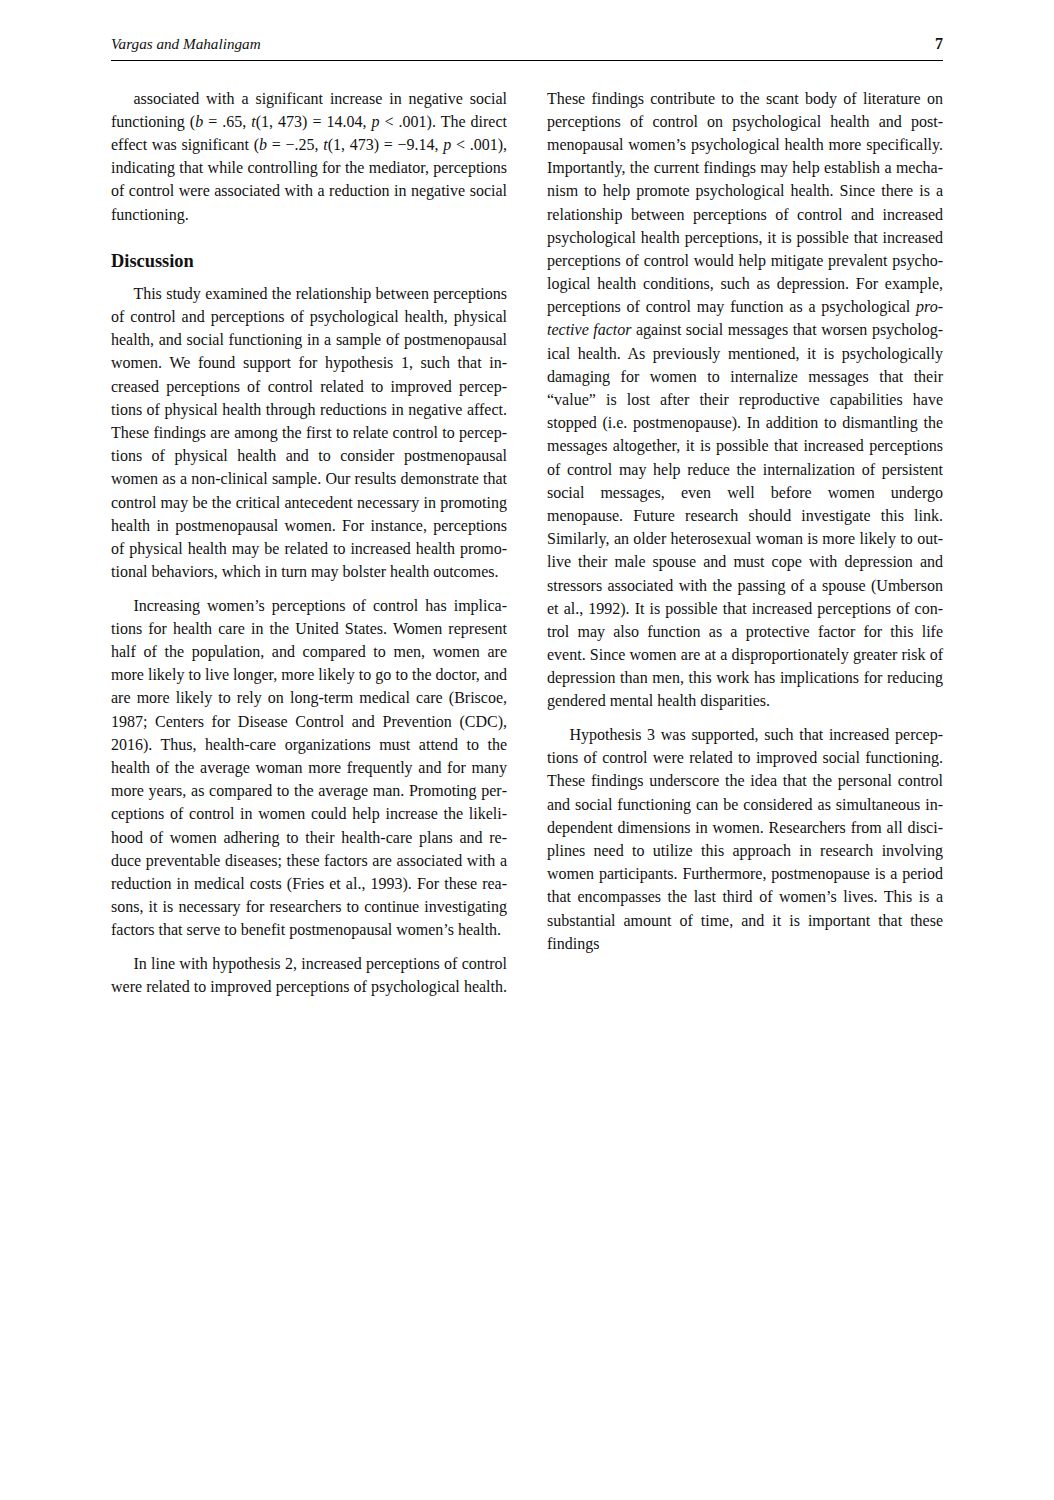Vargas and Mahalingam 7
associated with a significant increase in negative social functioning (b = .65, t(1, 473) = 14.04, p < .001). The direct effect was significant (b = −.25, t(1, 473) = −9.14, p < .001), indicating that while controlling for the mediator, perceptions of control were associated with a reduction in negative social functioning.
Discussion
This study examined the relationship between perceptions of control and perceptions of psychological health, physical health, and social functioning in a sample of postmenopausal women. We found support for hypothesis 1, such that increased perceptions of control related to improved perceptions of physical health through reductions in negative affect. These findings are among the first to relate control to perceptions of physical health and to consider postmenopausal women as a non-clinical sample. Our results demonstrate that control may be the critical antecedent necessary in promoting health in postmenopausal women. For instance, perceptions of physical health may be related to increased health promotional behaviors, which in turn may bolster health outcomes.
Increasing women’s perceptions of control has implications for health care in the United States. Women represent half of the population, and compared to men, women are more likely to live longer, more likely to go to the doctor, and are more likely to rely on long-term medical care (Briscoe, 1987; Centers for Disease Control and Prevention (CDC), 2016). Thus, health-care organizations must attend to the health of the average woman more frequently and for many more years, as compared to the average man. Promoting perceptions of control in women could help increase the likelihood of women adhering to their health-care plans and reduce preventable diseases; these factors are associated with a reduction in medical costs (Fries et al., 1993). For these reasons, it is necessary for researchers to continue investigating factors that serve to benefit postmenopausal women’s health.
In line with hypothesis 2, increased perceptions of control were related to improved perceptions of psychological health. These findings contribute to the scant body of literature on perceptions of control on psychological health and postmenopausal women’s psychological health more specifically. Importantly, the current findings may help establish a mechanism to help promote psychological health. Since there is a relationship between perceptions of control and increased psychological health perceptions, it is possible that increased perceptions of control would help mitigate prevalent psychological health conditions, such as depression. For example, perceptions of control may function as a psychological protective factor against social messages that worsen psychological health. As previously mentioned, it is psychologically damaging for women to internalize messages that their “value” is lost after their reproductive capabilities have stopped (i.e. postmenopause). In addition to dismantling the messages altogether, it is possible that increased perceptions of control may help reduce the internalization of persistent social messages, even well before women undergo menopause. Future research should investigate this link. Similarly, an older heterosexual woman is more likely to outlive their male spouse and must cope with depression and stressors associated with the passing of a spouse (Umberson et al., 1992). It is possible that increased perceptions of control may also function as a protective factor for this life event. Since women are at a disproportionately greater risk of depression than men, this work has implications for reducing gendered mental health disparities.
Hypothesis 3 was supported, such that increased perceptions of control were related to improved social functioning. These findings underscore the idea that the personal control and social functioning can be considered as simultaneous independent dimensions in women. Researchers from all disciplines need to utilize this approach in research involving women participants. Furthermore, postmenopause is a period that encompasses the last third of women’s lives. This is a substantial amount of time, and it is important that these findings